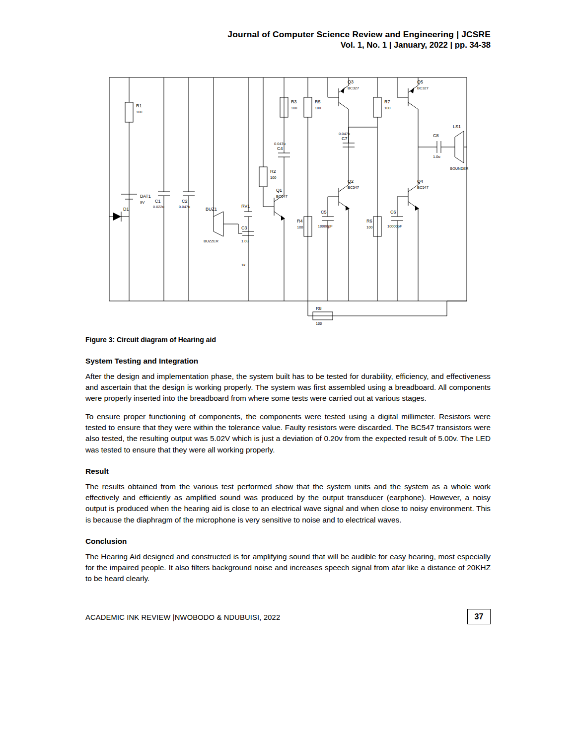Journal of Computer Science Review and Engineering | JCSRE
Vol. 1, No. 1 | January, 2022 | pp. 34-38
R1 100 D1 BAT1 9V C1 0.022u C2 0.047u BUZ1 BUZZER RV1 1k C3 1.0u R2 100 Q1 BC547 C4 0.047u R3 100 R5 100 R4 100 C5 10000pF Q3 BC327 Q2 BC547 C7 0.047u R7 100 R6 100 C6 10000pF Q5 BC327 Q4 BC547 C8 1.0u LS1 SOUNDER R8 100
Figure 3: Circuit diagram of Hearing aid
System Testing and Integration
After the design and implementation phase, the system built has to be tested for durability, efficiency, and effectiveness and ascertain that the design is working properly. The system was first assembled using a breadboard. All components were properly inserted into the breadboard from where some tests were carried out at various stages.
To ensure proper functioning of components, the components were tested using a digital millimeter. Resistors were tested to ensure that they were within the tolerance value. Faulty resistors were discarded. The BC547 transistors were also tested, the resulting output was 5.02V which is just a deviation of 0.20v from the expected result of 5.00v. The LED was tested to ensure that they were all working properly.
Result
The results obtained from the various test performed show that the system units and the system as a whole work effectively and efficiently as amplified sound was produced by the output transducer (earphone). However, a noisy output is produced when the hearing aid is close to an electrical wave signal and when close to noisy environment. This is because the diaphragm of the microphone is very sensitive to noise and to electrical waves.
Conclusion
The Hearing Aid designed and constructed is for amplifying sound that will be audible for easy hearing, most especially for the impaired people. It also filters background noise and increases speech signal from afar like a distance of 20KHZ to be heard clearly.
ACADEMIC INK REVIEW |NWOBODO & NDUBUISI, 2022
37